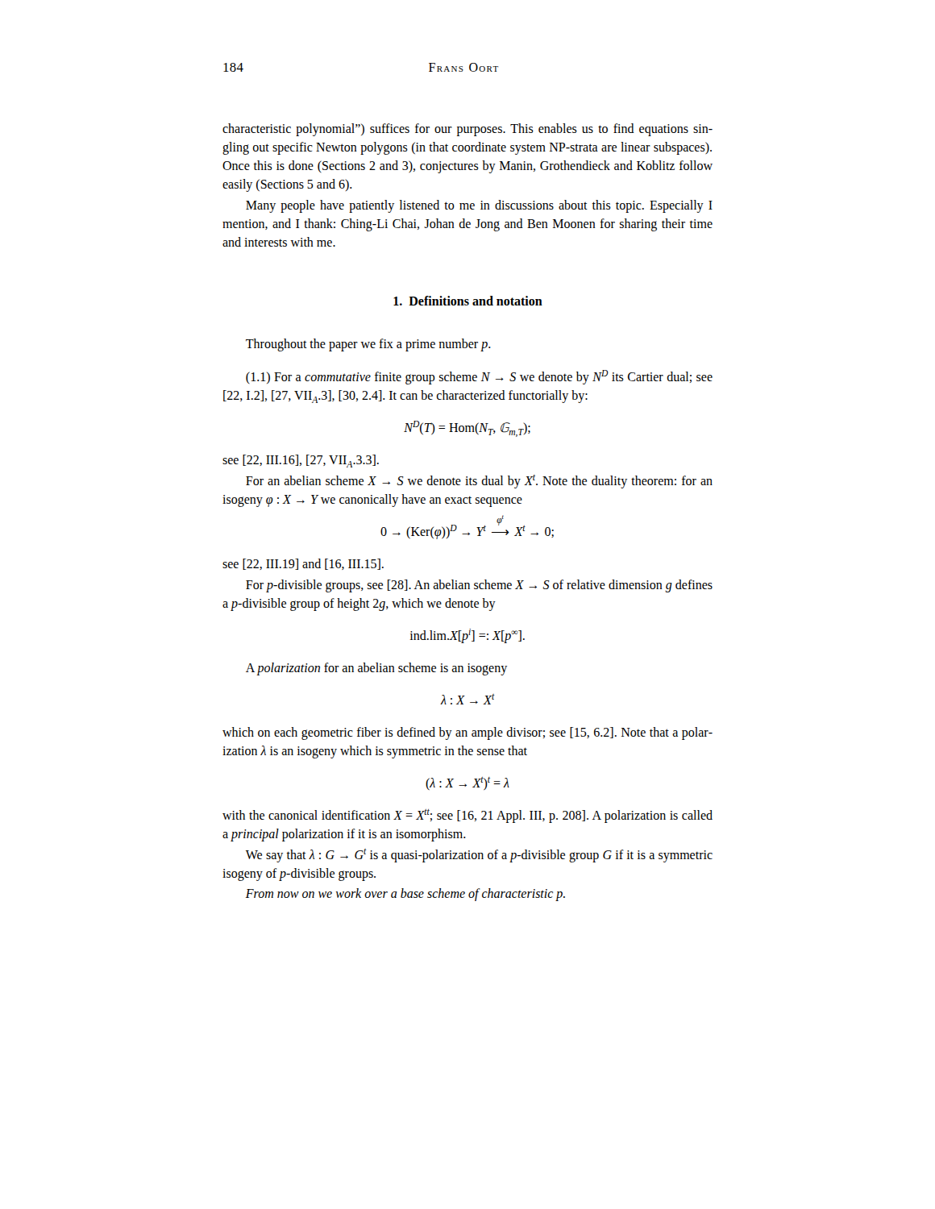184 Frans Oort
characteristic polynomial”) suffices for our purposes. This enables us to find equations singling out specific Newton polygons (in that coordinate system NP-strata are linear subspaces). Once this is done (Sections 2 and 3), conjectures by Manin, Grothendieck and Koblitz follow easily (Sections 5 and 6).
Many people have patiently listened to me in discussions about this topic. Especially I mention, and I thank: Ching-Li Chai, Johan de Jong and Ben Moonen for sharing their time and interests with me.
1. Definitions and notation
Throughout the paper we fix a prime number p.
(1.1) For a commutative finite group scheme N → S we denote by ND its Cartier dual; see [22, I.2], [27, VIIA.3], [30, 2.4]. It can be characterized functorially by:
ND(T) = Hom(NT, 𝔾m,T);
see [22, III.16], [27, VIIA.3.3].
For an abelian scheme X → S we denote its dual by Xt. Note the duality theorem: for an isogeny φ : X → Y we canonically have an exact sequence
0 → (Ker(φ))D → Yt φt⟶ Xt → 0;
see [22, III.19] and [16, III.15].
For p-divisible groups, see [28]. An abelian scheme X → S of relative dimension g defines a p-divisible group of height 2g, which we denote by
ind.lim. X[pi] =: X[p∞].
A polarization for an abelian scheme is an isogeny
λ : X → Xt
which on each geometric fiber is defined by an ample divisor; see [15, 6.2]. Note that a polarization λ is an isogeny which is symmetric in the sense that
(λ : X → Xt)t = λ
with the canonical identification X = Xtt; see [16, 21 Appl. III, p. 208]. A polarization is called a principal polarization if it is an isomorphism.
We say that λ : G → Gt is a quasi-polarization of a p-divisible group G if it is a symmetric isogeny of p-divisible groups.
From now on we work over a base scheme of characteristic p.